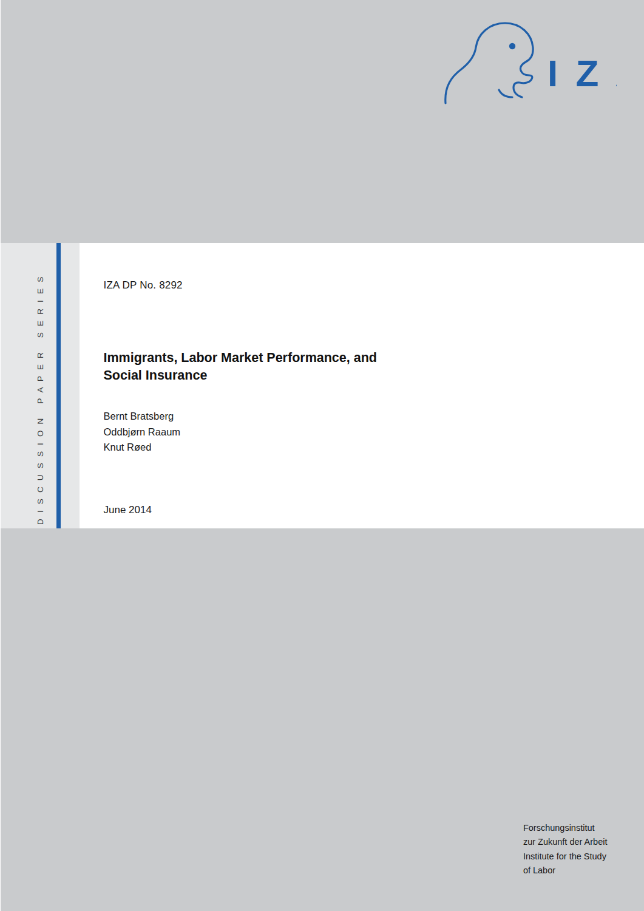I Z A
D I S C U S S I O N P A P E R S E R I E S
IZA DP No. 8292
Immigrants, Labor Market Performance, and
Social Insurance
Bernt Bratsberg
Oddbjørn Raaum
Knut Røed
June 2014
Forschungsinstitut
zur Zukunft der Arbeit
Institute for the Study
of Labor